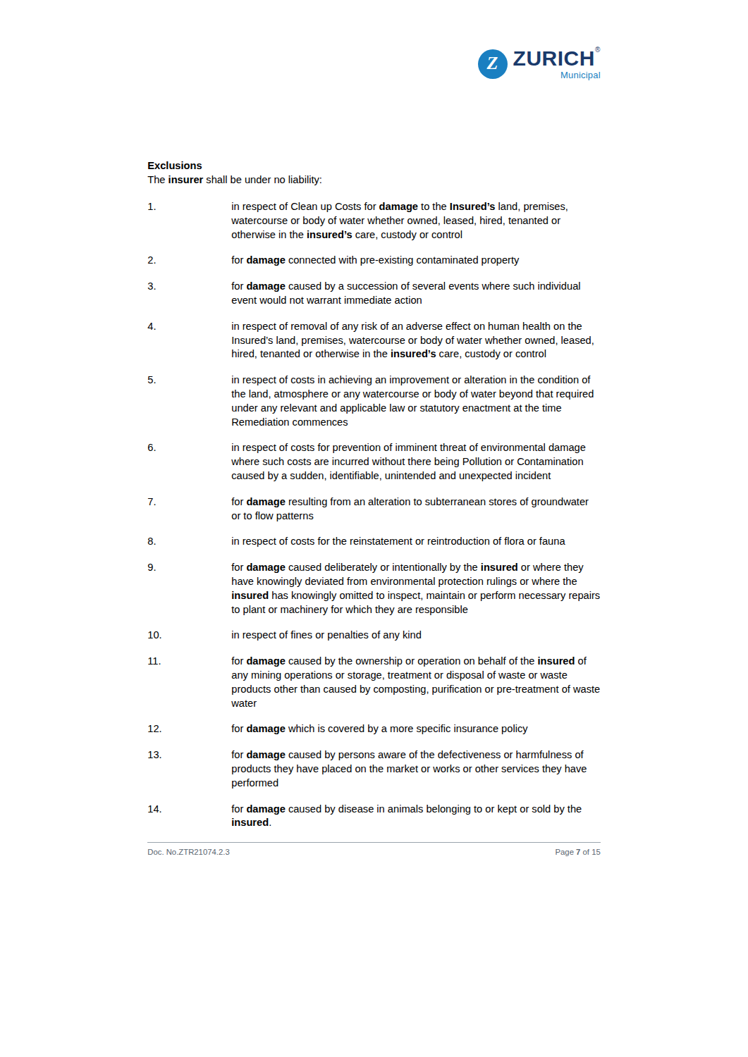Z
ZURICH®
Municipal
Exclusions
The insurer shall be under no liability:
1. in respect of Clean up Costs for damage to the Insured’s land, premises, watercourse or body of water whether owned, leased, hired, tenanted or otherwise in the insured’s care, custody or control
2. for damage connected with pre-existing contaminated property
3. for damage caused by a succession of several events where such individual event would not warrant immediate action
4. in respect of removal of any risk of an adverse effect on human health on the Insured’s land, premises, watercourse or body of water whether owned, leased, hired, tenanted or otherwise in the insured’s care, custody or control
5. in respect of costs in achieving an improvement or alteration in the condition of the land, atmosphere or any watercourse or body of water beyond that required under any relevant and applicable law or statutory enactment at the time Remediation commences
6. in respect of costs for prevention of imminent threat of environmental damage where such costs are incurred without there being Pollution or Contamination caused by a sudden, identifiable, unintended and unexpected incident
7. for damage resulting from an alteration to subterranean stores of groundwater or to flow patterns
8. in respect of costs for the reinstatement or reintroduction of flora or fauna
9. for damage caused deliberately or intentionally by the insured or where they have knowingly deviated from environmental protection rulings or where the insured has knowingly omitted to inspect, maintain or perform necessary repairs to plant or machinery for which they are responsible
10. in respect of fines or penalties of any kind
11. for damage caused by the ownership or operation on behalf of the insured of any mining operations or storage, treatment or disposal of waste or waste products other than caused by composting, purification or pre-treatment of waste water
12. for damage which is covered by a more specific insurance policy
13. for damage caused by persons aware of the defectiveness or harmfulness of products they have placed on the market or works or other services they have performed
14. for damage caused by disease in animals belonging to or kept or sold by the insured.
Doc. No.ZTR21074.2.3 Page 7 of 15